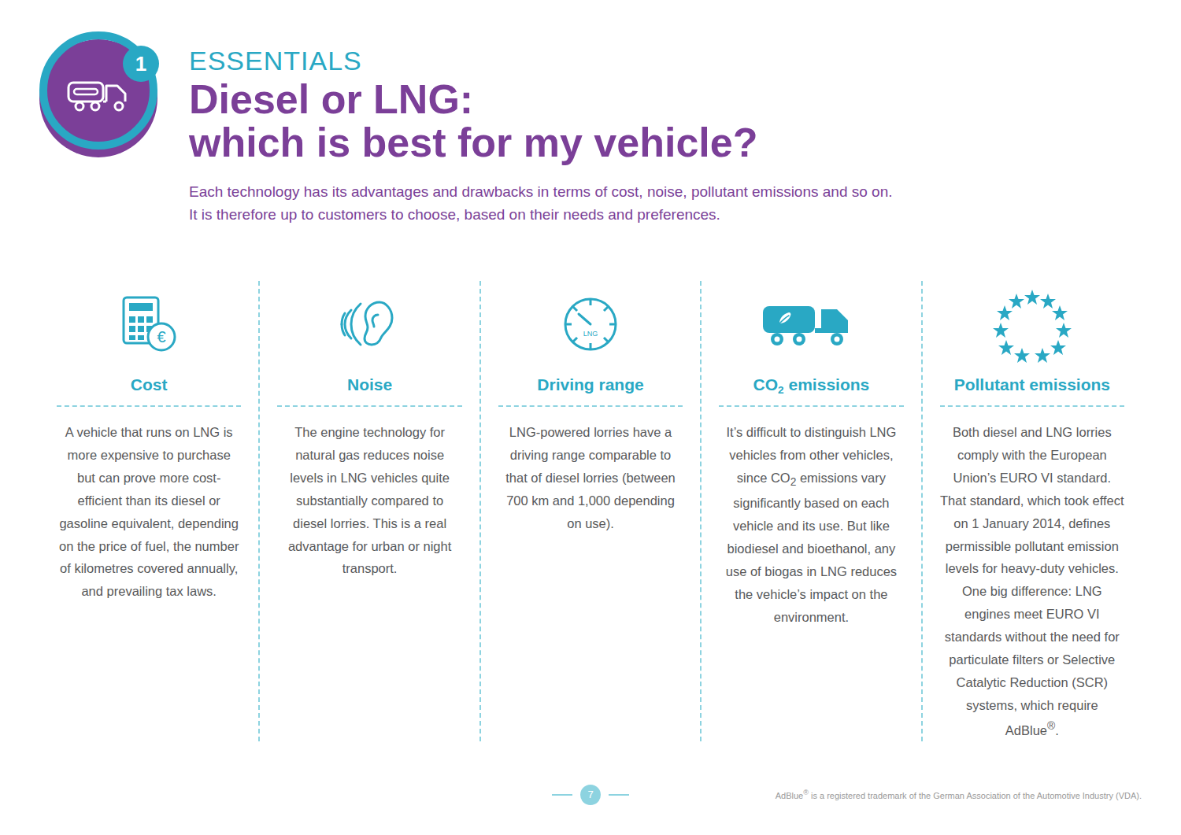1
ESSENTIALS
Diesel or LNG:
which is best for my vehicle?
Each technology has its advantages and drawbacks in terms of cost, noise, pollutant emissions and so on.
It is therefore up to customers to choose, based on their needs and preferences.
€
Cost
A vehicle that runs on LNG is more expensive to purchase but can prove more cost-efficient than its diesel or gasoline equivalent, depending on the price of fuel, the number of kilometres covered annually, and prevailing tax laws.
Noise
The engine technology for natural gas reduces noise levels in LNG vehicles quite substantially compared to diesel lorries. This is a real advantage for urban or night transport.
LNG
Driving range
LNG-powered lorries have a driving range comparable to that of diesel lorries (between 700 km and 1,000 depending on use).
CO2 emissions
It’s difficult to distinguish LNG vehicles from other vehicles, since CO2 emissions vary significantly based on each vehicle and its use. But like biodiesel and bioethanol, any use of biogas in LNG reduces the vehicle’s impact on the environment.
Pollutant emissions
Both diesel and LNG lorries comply with the European Union’s EURO VI standard. That standard, which took effect on 1 January 2014, defines permissible pollutant emission levels for heavy-duty vehicles. One big difference: LNG engines meet EURO VI standards without the need for particulate filters or Selective Catalytic Reduction (SCR) systems, which require AdBlue®.
AdBlue® is a registered trademark of the German Association of the Automotive Industry (VDA).
7